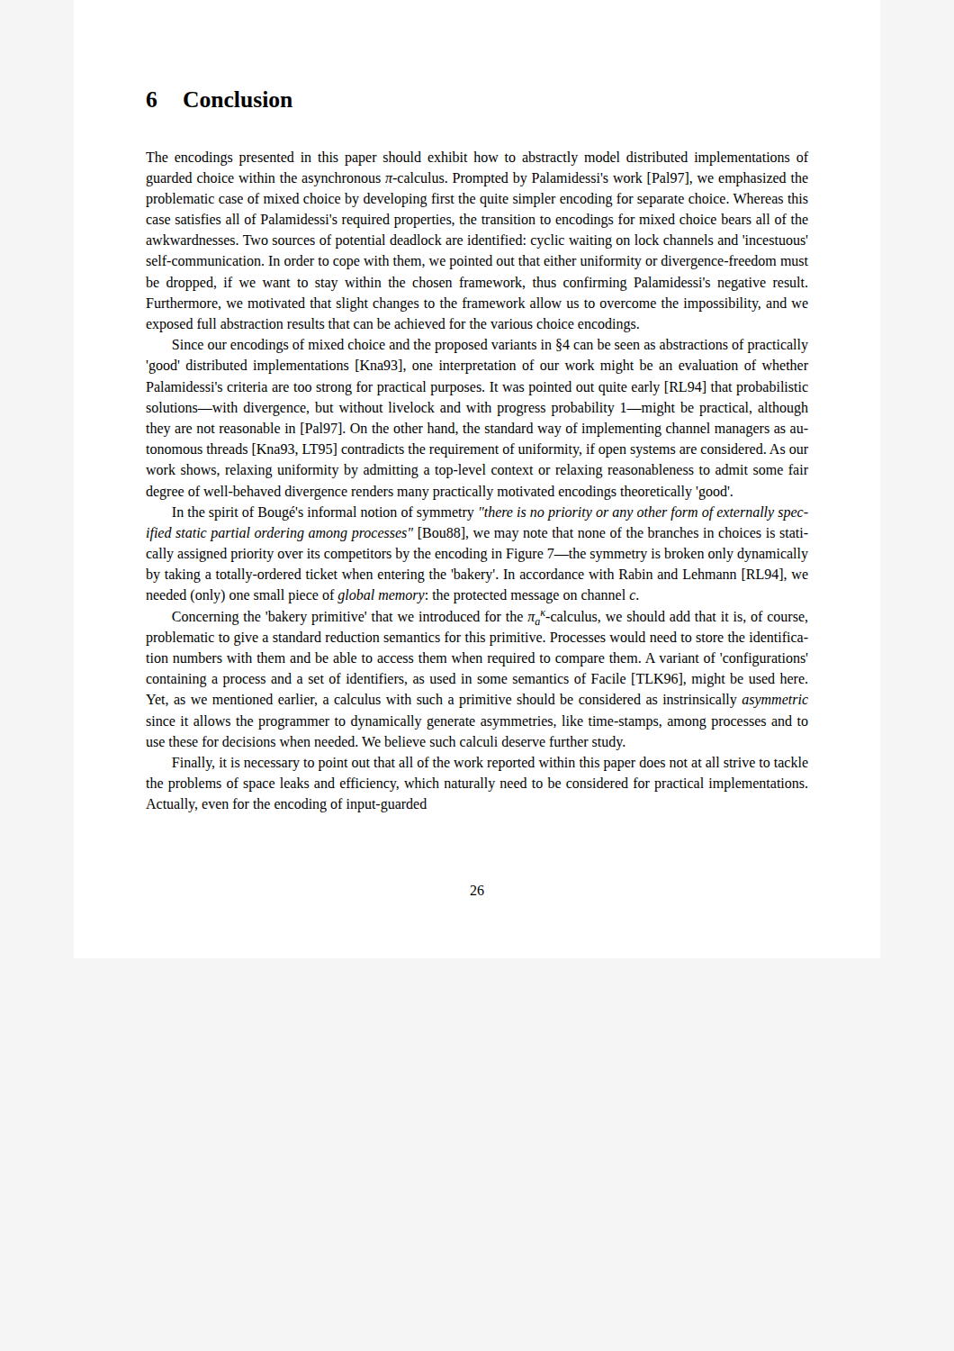6 Conclusion
The encodings presented in this paper should exhibit how to abstractly model distributed implementations of guarded choice within the asynchronous π-calculus. Prompted by Palamidessi's work [Pal97], we emphasized the problematic case of mixed choice by developing first the quite simpler encoding for separate choice. Whereas this case satisfies all of Palamidessi's required properties, the transition to encodings for mixed choice bears all of the awkwardnesses. Two sources of potential deadlock are identified: cyclic waiting on lock channels and 'incestuous' self-communication. In order to cope with them, we pointed out that either uniformity or divergence-freedom must be dropped, if we want to stay within the chosen framework, thus confirming Palamidessi's negative result. Furthermore, we motivated that slight changes to the framework allow us to overcome the impossibility, and we exposed full abstraction results that can be achieved for the various choice encodings.
Since our encodings of mixed choice and the proposed variants in §4 can be seen as abstractions of practically 'good' distributed implementations [Kna93], one interpretation of our work might be an evaluation of whether Palamidessi's criteria are too strong for practical purposes. It was pointed out quite early [RL94] that probabilistic solutions—with divergence, but without livelock and with progress probability 1—might be practical, although they are not reasonable in [Pal97]. On the other hand, the standard way of implementing channel managers as autonomous threads [Kna93, LT95] contradicts the requirement of uniformity, if open systems are considered. As our work shows, relaxing uniformity by admitting a top-level context or relaxing reasonableness to admit some fair degree of well-behaved divergence renders many practically motivated encodings theoretically 'good'.
In the spirit of Bougé's informal notion of symmetry "there is no priority or any other form of externally specified static partial ordering among processes" [Bou88], we may note that none of the branches in choices is statically assigned priority over its competitors by the encoding in Figure 7—the symmetry is broken only dynamically by taking a totally-ordered ticket when entering the 'bakery'. In accordance with Rabin and Lehmann [RL94], we needed (only) one small piece of global memory: the protected message on channel c.
Concerning the 'bakery primitive' that we introduced for the πaκ-calculus, we should add that it is, of course, problematic to give a standard reduction semantics for this primitive. Processes would need to store the identification numbers with them and be able to access them when required to compare them. A variant of 'configurations' containing a process and a set of identifiers, as used in some semantics of Facile [TLK96], might be used here. Yet, as we mentioned earlier, a calculus with such a primitive should be considered as instrinsically asymmetric since it allows the programmer to dynamically generate asymmetries, like time-stamps, among processes and to use these for decisions when needed. We believe such calculi deserve further study.
Finally, it is necessary to point out that all of the work reported within this paper does not at all strive to tackle the problems of space leaks and efficiency, which naturally need to be considered for practical implementations. Actually, even for the encoding of input-guarded
26